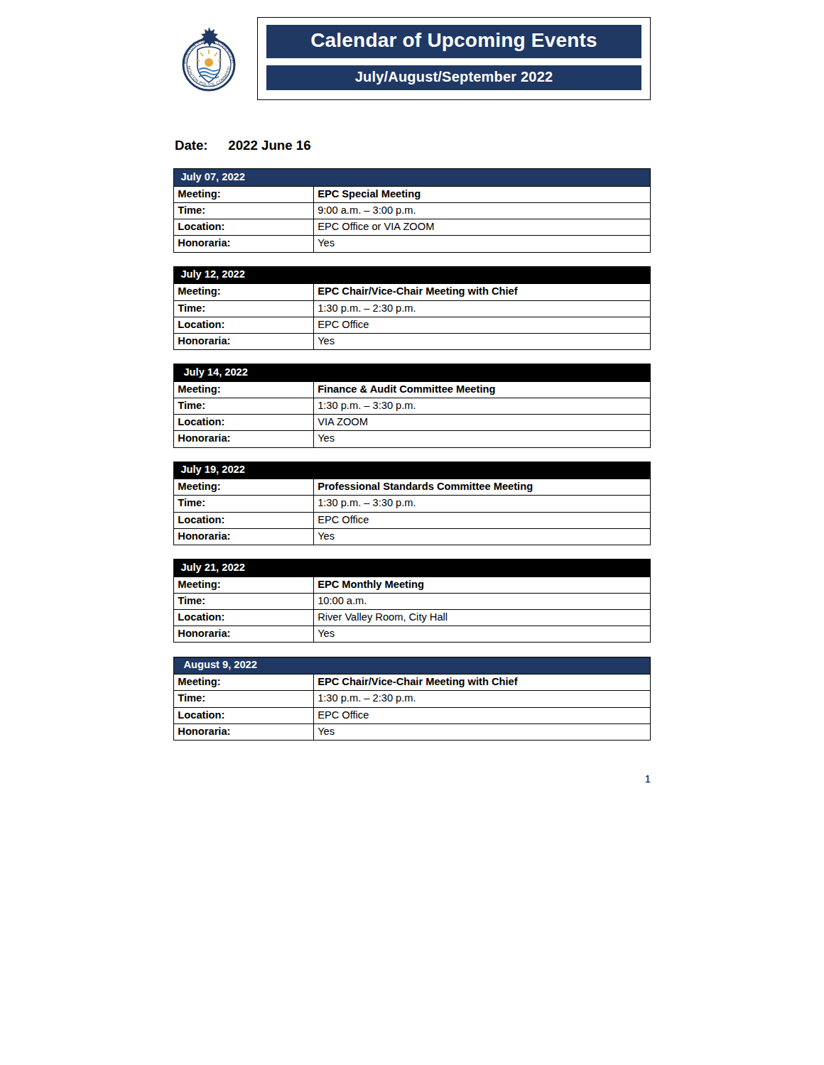EDMONTON POLICE COMMISSION EDMONTON POLICE COMMISSION
Calendar of Upcoming Events
July/August/September 2022
Date: 2022 June 16
| July 07, 2022 |
| Meeting: | EPC Special Meeting |
| Time: | 9:00 a.m. – 3:00 p.m. |
| Location: | EPC Office or VIA ZOOM |
| Honoraria: | Yes |
| July 12, 2022 |
| Meeting: | EPC Chair/Vice-Chair Meeting with Chief |
| Time: | 1:30 p.m. – 2:30 p.m. |
| Location: | EPC Office |
| Honoraria: | Yes |
| July 14, 2022 |
| Meeting: | Finance & Audit Committee Meeting |
| Time: | 1:30 p.m. – 3:30 p.m. |
| Location: | VIA ZOOM |
| Honoraria: | Yes |
| July 19, 2022 |
| Meeting: | Professional Standards Committee Meeting |
| Time: | 1:30 p.m. – 3:30 p.m. |
| Location: | EPC Office |
| Honoraria: | Yes |
| July 21, 2022 |
| Meeting: | EPC Monthly Meeting |
| Time: | 10:00 a.m. |
| Location: | River Valley Room, City Hall |
| Honoraria: | Yes |
| August 9, 2022 |
| Meeting: | EPC Chair/Vice-Chair Meeting with Chief |
| Time: | 1:30 p.m. – 2:30 p.m. |
| Location: | EPC Office |
| Honoraria: | Yes |
1